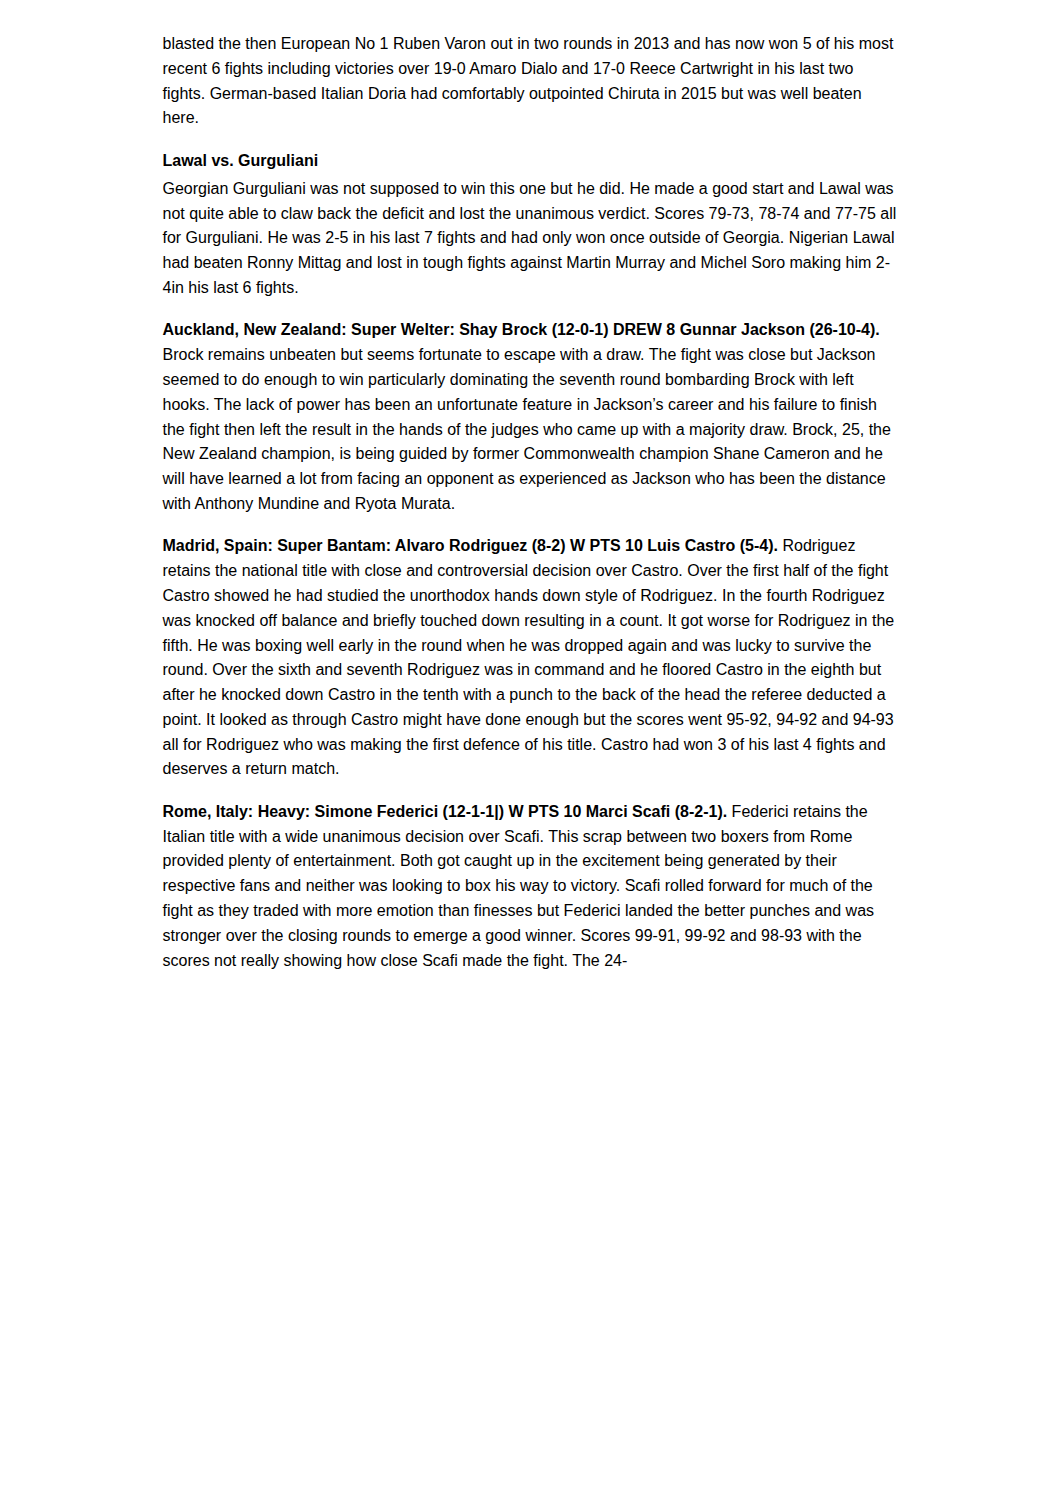blasted the then European No 1 Ruben Varon out in two rounds in 2013 and has now won 5 of his most recent 6 fights including victories over 19-0 Amaro Dialo and 17-0 Reece Cartwright in his last two fights. German-based Italian Doria had comfortably outpointed Chiruta in 2015 but was well beaten here.
Lawal vs. Gurguliani
Georgian Gurguliani was not supposed to win this one but he did. He made a good start and Lawal was not quite able to claw back the deficit and lost the unanimous verdict. Scores 79-73, 78-74 and 77-75 all for Gurguliani. He was 2-5 in his last 7 fights and had only won once outside of Georgia. Nigerian Lawal had beaten Ronny Mittag and lost in tough fights against Martin Murray and Michel Soro making him 2-4in his last 6 fights.
Auckland, New Zealand: Super Welter: Shay Brock (12-0-1) DREW 8 Gunnar Jackson (26-10-4). Brock remains unbeaten but seems fortunate to escape with a draw. The fight was close but Jackson seemed to do enough to win particularly dominating the seventh round bombarding Brock with left hooks. The lack of power has been an unfortunate feature in Jackson’s career and his failure to finish the fight then left the result in the hands of the judges who came up with a majority draw. Brock, 25, the New Zealand champion, is being guided by former Commonwealth champion Shane Cameron and he will have learned a lot from facing an opponent as experienced as Jackson who has been the distance with Anthony Mundine and Ryota Murata.
Madrid, Spain: Super Bantam: Alvaro Rodriguez (8-2) W PTS 10 Luis Castro (5-4). Rodriguez retains the national title with close and controversial decision over Castro. Over the first half of the fight Castro showed he had studied the unorthodox hands down style of Rodriguez. In the fourth Rodriguez was knocked off balance and briefly touched down resulting in a count. It got worse for Rodriguez in the fifth. He was boxing well early in the round when he was dropped again and was lucky to survive the round. Over the sixth and seventh Rodriguez was in command and he floored Castro in the eighth but after he knocked down Castro in the tenth with a punch to the back of the head the referee deducted a point. It looked as through Castro might have done enough but the scores went 95-92, 94-92 and 94-93 all for Rodriguez who was making the first defence of his title. Castro had won 3 of his last 4 fights and deserves a return match.
Rome, Italy: Heavy: Simone Federici (12-1-1|) W PTS 10 Marci Scafi (8-2-1). Federici retains the Italian title with a wide unanimous decision over Scafi. This scrap between two boxers from Rome provided plenty of entertainment. Both got caught up in the excitement being generated by their respective fans and neither was looking to box his way to victory. Scafi rolled forward for much of the fight as they traded with more emotion than finesses but Federici landed the better punches and was stronger over the closing rounds to emerge a good winner. Scores 99-91, 99-92 and 98-93 with the scores not really showing how close Scafi made the fight. The 24-